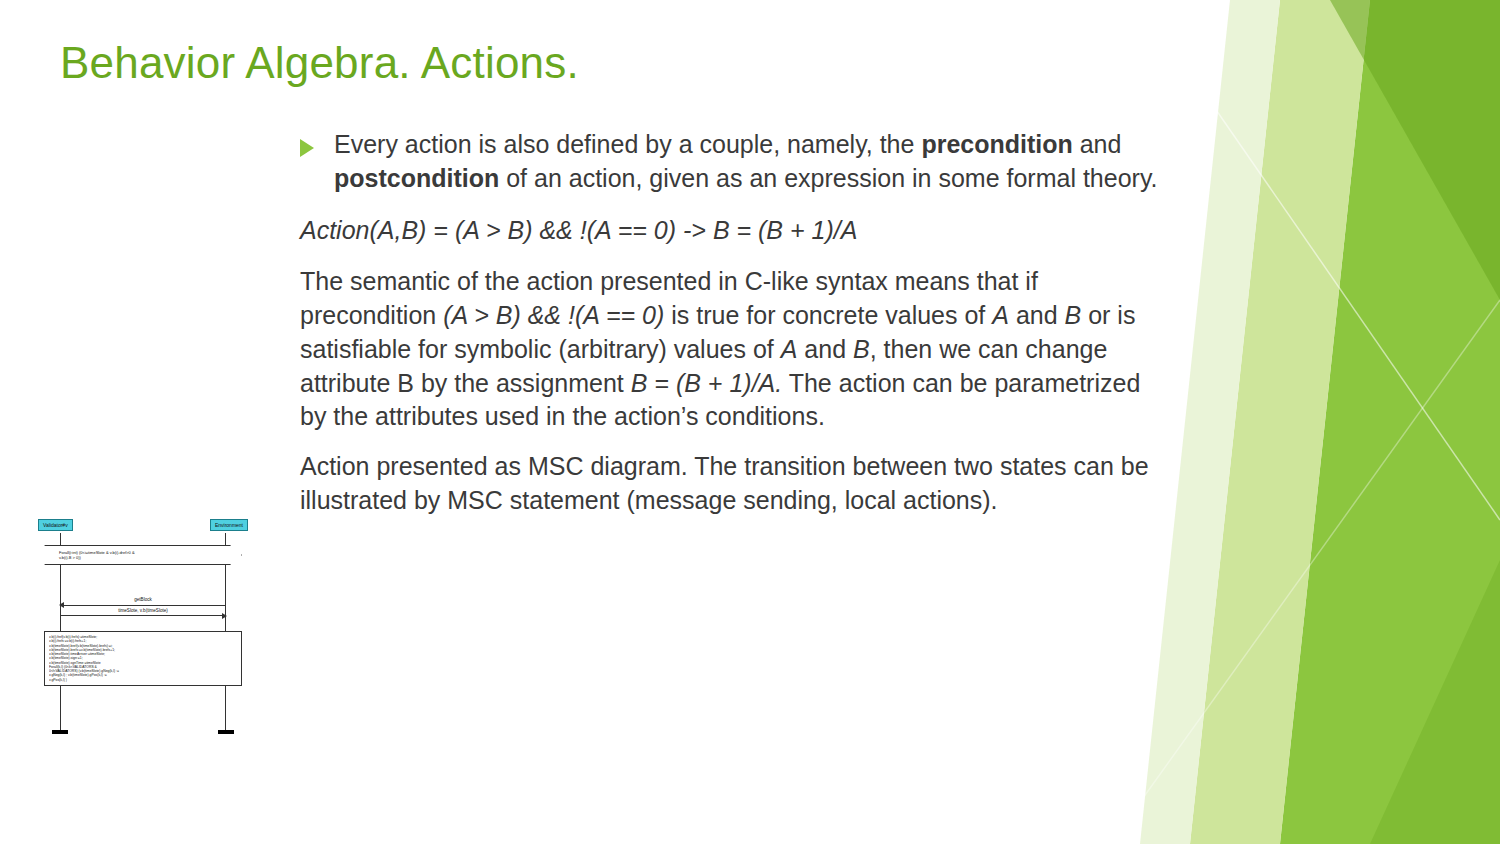Behavior Algebra. Actions.
Every action is also defined by a couple, namely, the precondition and postcondition of an action, given as an expression in some formal theory.
Action(A,B) = (A > B) && !(A == 0) -> B = (B + 1)/A
The semantic of the action presented in C-like syntax means that if precondition (A > B) && !(A == 0) is true for concrete values of A and B or is satisfiable for symbolic (arbitrary) values of A and B, then we can change attribute B by the assignment B = (B + 1)/A. The action can be parametrized by the attributes used in the action’s conditions.
Action presented as MSC diagram. The transition between two states can be illustrated by MSC statement (message sending, local actions).
Validator#v
Environment
Forall(i:int) (0<i=timeSlote & v.b(i).dref>0 &
v.b(i).B > 0))
getBlock
timeSlote, v.b(timeSlote)
v.b(i).fref(v.b(i).frefs):=timeSlote;
v.b(i).frefs:=v.b(i).frefs+1;
v.b(timeSlote).bref(v.b(timeSlote).brefs):=i;
v.b(timeSlote).brefs:=v.b(timeSlote).brefs+1;
v.b(timeSlote).timeArriver:=timeSlote;
v.b(timeSlote).sign:=1;
v.b(timeSlote).sgnTime:=timeSlote
Forall(k,l) (0<k<VALIDATORS &
0<l<VALIDATORS) (v.b(timeSlote).gNeg(k,l) :=
v.gNeg(k,l) ; v.b(timeSlote).gPos(k,l) :=
v.gPos(k,l) )